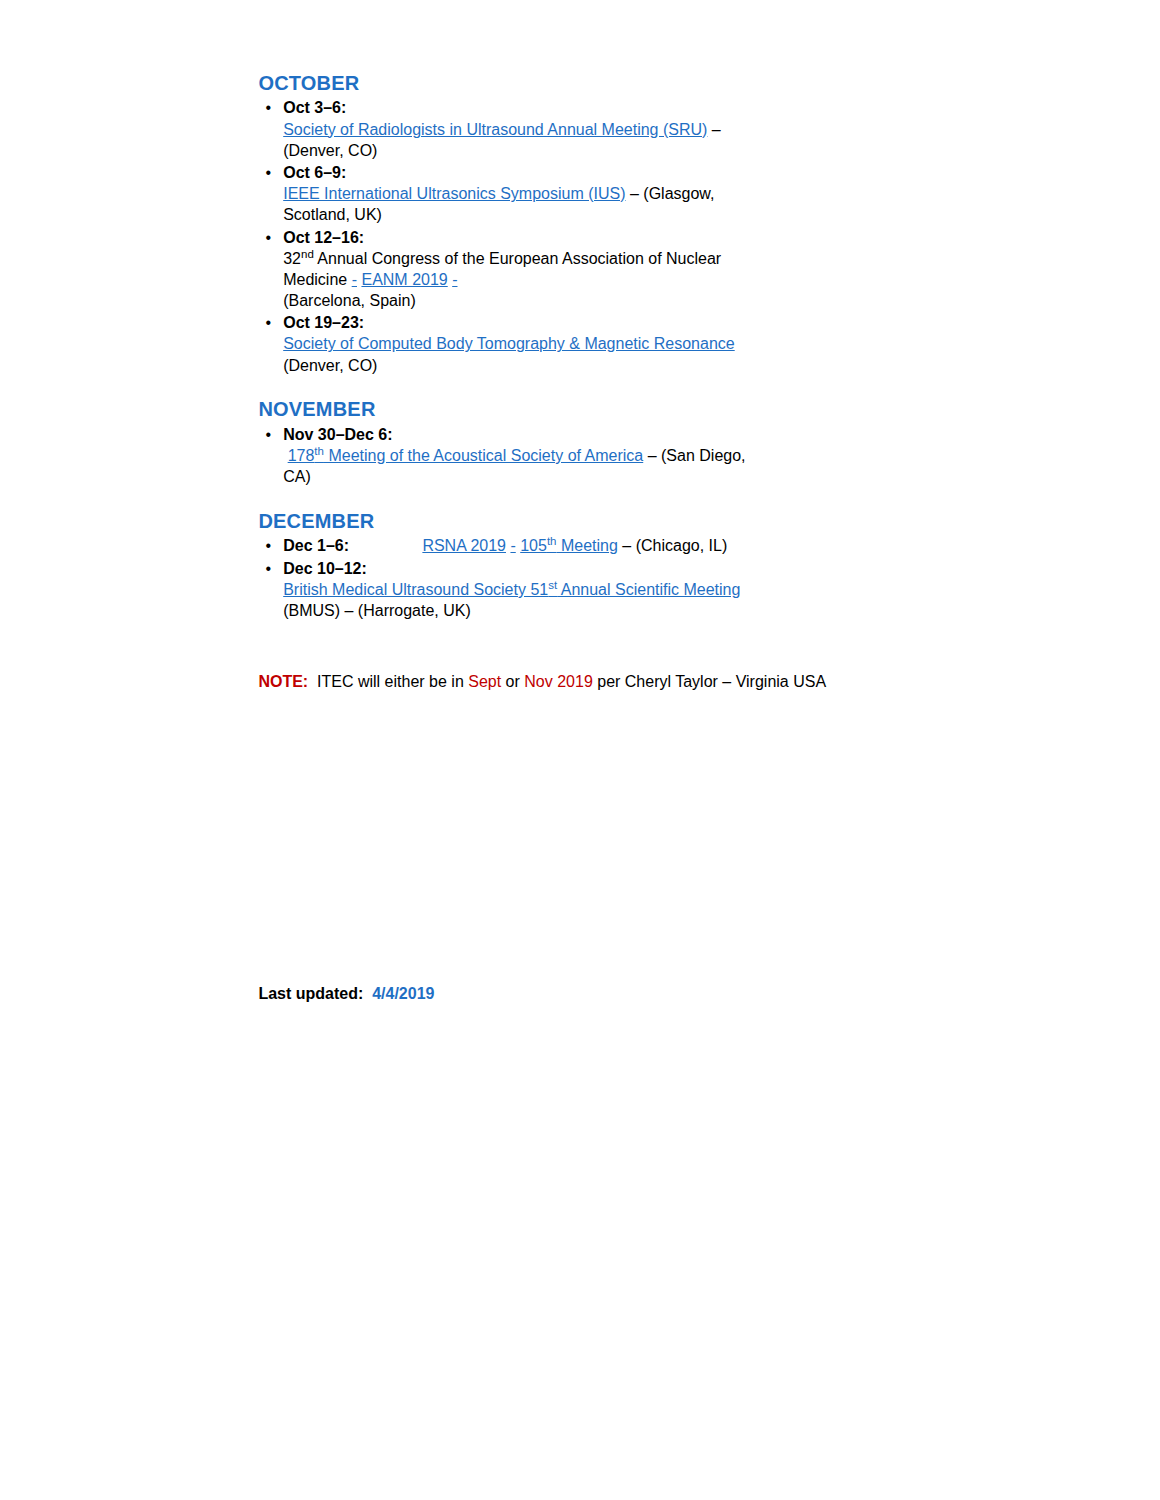OCTOBER
Oct 3–6: Society of Radiologists in Ultrasound Annual Meeting (SRU) – (Denver, CO)
Oct 6–9: IEEE International Ultrasonics Symposium (IUS) – (Glasgow, Scotland, UK)
Oct 12–16: 32nd Annual Congress of the European Association of Nuclear Medicine - EANM 2019 -
(Barcelona, Spain)
Oct 19–23: Society of Computed Body Tomography & Magnetic Resonance (Denver, CO)
NOVEMBER
Nov 30–Dec 6: 178th Meeting of the Acoustical Society of America – (San Diego, CA)
DECEMBER
Dec 1–6: RSNA 2019 - 105th Meeting – (Chicago, IL)
Dec 10–12: British Medical Ultrasound Society 51st Annual Scientific Meeting (BMUS) – (Harrogate, UK)
NOTE: ITEC will either be in Sept or Nov 2019 per Cheryl Taylor – Virginia USA
Last updated: 4/4/2019